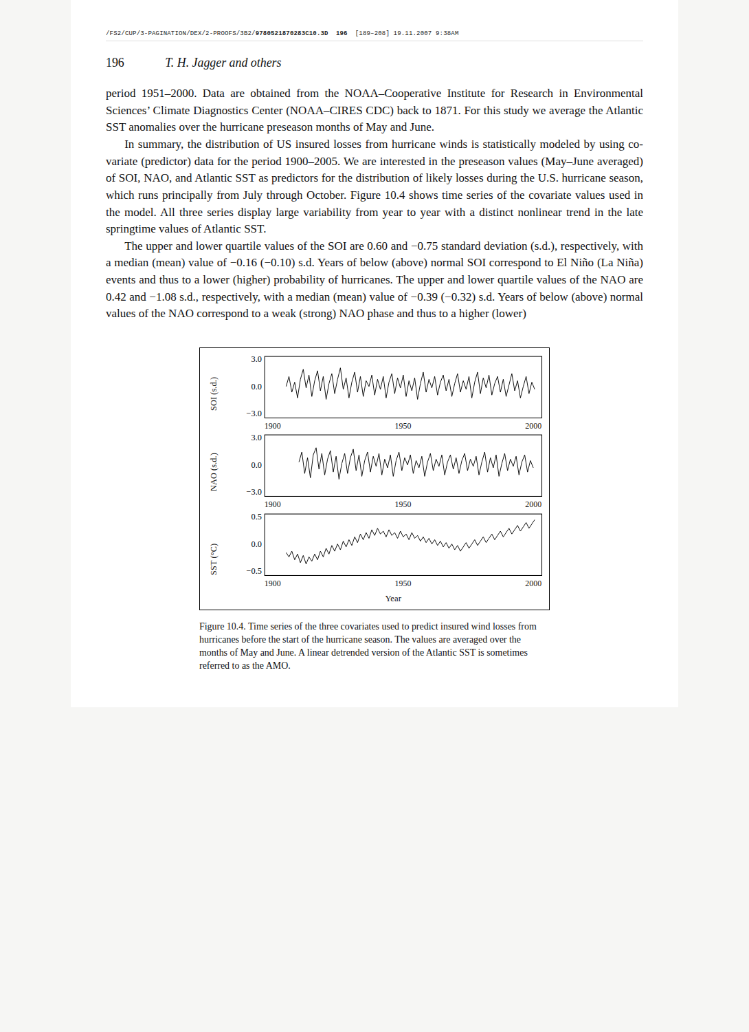/FS2/CUP/3-PAGINATION/DEX/2-PROOFS/3B2/9780521870283C10.3D 196 [189–208] 19.11.2007 9:38AM
196 T. H. Jagger and others
period 1951–2000. Data are obtained from the NOAA–Cooperative Institute for Research in Environmental Sciences’ Climate Diagnostics Center (NOAA–CIRES CDC) back to 1871. For this study we average the Atlantic SST anomalies over the hurricane preseason months of May and June.
In summary, the distribution of US insured losses from hurricane winds is statistically modeled by using covariate (predictor) data for the period 1900–2005. We are interested in the preseason values (May–June averaged) of SOI, NAO, and Atlantic SST as predictors for the distribution of likely losses during the U.S. hurricane season, which runs principally from July through October. Figure 10.4 shows time series of the covariate values used in the model. All three series display large variability from year to year with a distinct nonlinear trend in the late springtime values of Atlantic SST.
The upper and lower quartile values of the SOI are 0.60 and −0.75 standard deviation (s.d.), respectively, with a median (mean) value of −0.16 (−0.10) s.d. Years of below (above) normal SOI correspond to El Niño (La Niña) events and thus to a lower (higher) probability of hurricanes. The upper and lower quartile values of the NAO are 0.42 and −1.08 s.d., respectively, with a median (mean) value of −0.39 (−0.32) s.d. Years of below (above) normal values of the NAO correspond to a weak (strong) NAO phase and thus to a higher (lower)
SOI (s.d.)
3.0 0.0 −3.0
190019502000
NAO (s.d.)
3.0 0.0 −3.0
190019502000
SST (°C)
0.5 0.0 −0.5
190019502000
Year
Figure 10.4. Time series of the three covariates used to predict insured wind losses from hurricanes before the start of the hurricane season. The values are averaged over the months of May and June. A linear detrended version of the Atlantic SST is sometimes referred to as the AMO.